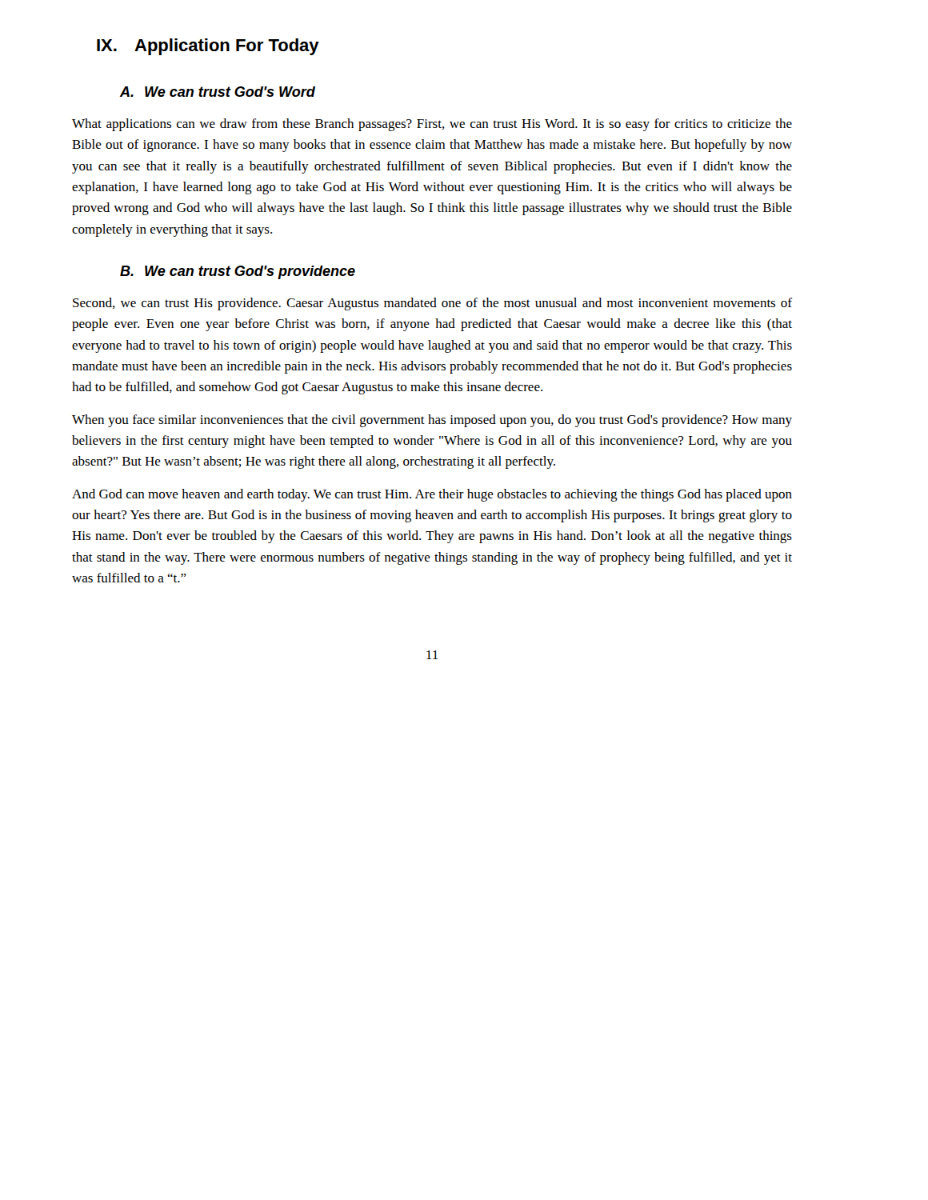IX. Application For Today
A. We can trust God's Word
What applications can we draw from these Branch passages? First, we can trust His Word. It is so easy for critics to criticize the Bible out of ignorance. I have so many books that in essence claim that Matthew has made a mistake here. But hopefully by now you can see that it really is a beautifully orchestrated fulfillment of seven Biblical prophecies. But even if I didn't know the explanation, I have learned long ago to take God at His Word without ever questioning Him. It is the critics who will always be proved wrong and God who will always have the last laugh. So I think this little passage illustrates why we should trust the Bible completely in everything that it says.
B. We can trust God's providence
Second, we can trust His providence. Caesar Augustus mandated one of the most unusual and most inconvenient movements of people ever. Even one year before Christ was born, if anyone had predicted that Caesar would make a decree like this (that everyone had to travel to his town of origin) people would have laughed at you and said that no emperor would be that crazy. This mandate must have been an incredible pain in the neck. His advisors probably recommended that he not do it. But God's prophecies had to be fulfilled, and somehow God got Caesar Augustus to make this insane decree.
When you face similar inconveniences that the civil government has imposed upon you, do you trust God's providence? How many believers in the first century might have been tempted to wonder "Where is God in all of this inconvenience? Lord, why are you absent?" But He wasn’t absent; He was right there all along, orchestrating it all perfectly.
And God can move heaven and earth today. We can trust Him. Are their huge obstacles to achieving the things God has placed upon our heart? Yes there are. But God is in the business of moving heaven and earth to accomplish His purposes. It brings great glory to His name. Don't ever be troubled by the Caesars of this world. They are pawns in His hand. Don’t look at all the negative things that stand in the way. There were enormous numbers of negative things standing in the way of prophecy being fulfilled, and yet it was fulfilled to a “t.”
11